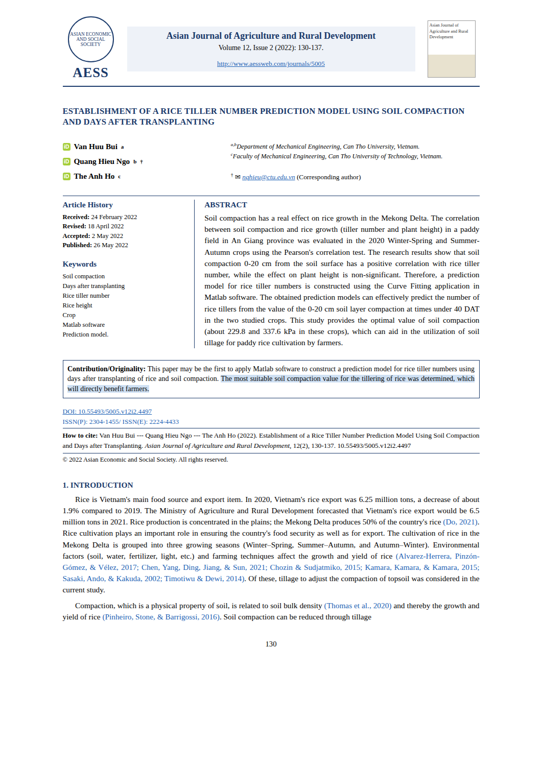ASIAN ECONOMIC AND SOCIAL SOCIETY
AESS
Asian Journal of Agriculture and Rural Development
Volume 12, Issue 2 (2022): 130-137.
http://www.aessweb.com/journals/5005
Asian Journal of Agriculture and Rural Development
Establishment of a Rice Tiller Number Prediction Model Using Soil Compaction and Days After Transplanting
iD Van Huu Buia
iD Quang Hieu Ngob †
iD The Anh Hoc
a,bDepartment of Mechanical Engineering, Can Tho University, Vietnam.
cFaculty of Mechanical Engineering, Can Tho University of Technology, Vietnam.
† ✉ nqhieu@ctu.edu.vn (Corresponding author)
Article History
Received: 24 February 2022
Revised: 18 April 2022
Accepted: 2 May 2022
Published: 26 May 2022
Keywords
Soil compaction
Days after transplanting
Rice tiller number
Rice height
Crop
Matlab software
Prediction model.
ABSTRACT
Soil compaction has a real effect on rice growth in the Mekong Delta. The correlation between soil compaction and rice growth (tiller number and plant height) in a paddy field in An Giang province was evaluated in the 2020 Winter-Spring and Summer-Autumn crops using the Pearson's correlation test. The research results show that soil compaction 0-20 cm from the soil surface has a positive correlation with rice tiller number, while the effect on plant height is non-significant. Therefore, a prediction model for rice tiller numbers is constructed using the Curve Fitting application in Matlab software. The obtained prediction models can effectively predict the number of rice tillers from the value of the 0-20 cm soil layer compaction at times under 40 DAT in the two studied crops. This study provides the optimal value of soil compaction (about 229.8 and 337.6 kPa in these crops), which can aid in the utilization of soil tillage for paddy rice cultivation by farmers.
Contribution/Originality: This paper may be the first to apply Matlab software to construct a prediction model for rice tiller numbers using days after transplanting of rice and soil compaction. The most suitable soil compaction value for the tillering of rice was determined, which will directly benefit farmers.
DOI: 10.55493/5005.v12i2.4497
ISSN(P): 2304-1455/ ISSN(E): 2224-4433
How to cite: Van Huu Bui --- Quang Hieu Ngo --- The Anh Ho (2022). Establishment of a Rice Tiller Number Prediction Model Using Soil Compaction and Days after Transplanting. Asian Journal of Agriculture and Rural Development, 12(2), 130-137. 10.55493/5005.v12i2.4497
© 2022 Asian Economic and Social Society. All rights reserved.
1. INTRODUCTION
Rice is Vietnam's main food source and export item. In 2020, Vietnam's rice export was 6.25 million tons, a decrease of about 1.9% compared to 2019. The Ministry of Agriculture and Rural Development forecasted that Vietnam's rice export would be 6.5 million tons in 2021. Rice production is concentrated in the plains; the Mekong Delta produces 50% of the country's rice (Do, 2021). Rice cultivation plays an important role in ensuring the country's food security as well as for export. The cultivation of rice in the Mekong Delta is grouped into three growing seasons (Winter–Spring, Summer–Autumn, and Autumn–Winter). Environmental factors (soil, water, fertilizer, light, etc.) and farming techniques affect the growth and yield of rice (Alvarez-Herrera, Pinzón-Gómez, & Vélez, 2017; Chen, Yang, Ding, Jiang, & Sun, 2021; Chozin & Sudjatmiko, 2015; Kamara, Kamara, & Kamara, 2015; Sasaki, Ando, & Kakuda, 2002; Timotiwu & Dewi, 2014). Of these, tillage to adjust the compaction of topsoil was considered in the current study.
Compaction, which is a physical property of soil, is related to soil bulk density (Thomas et al., 2020) and thereby the growth and yield of rice (Pinheiro, Stone, & Barrigossi, 2016). Soil compaction can be reduced through tillage
130